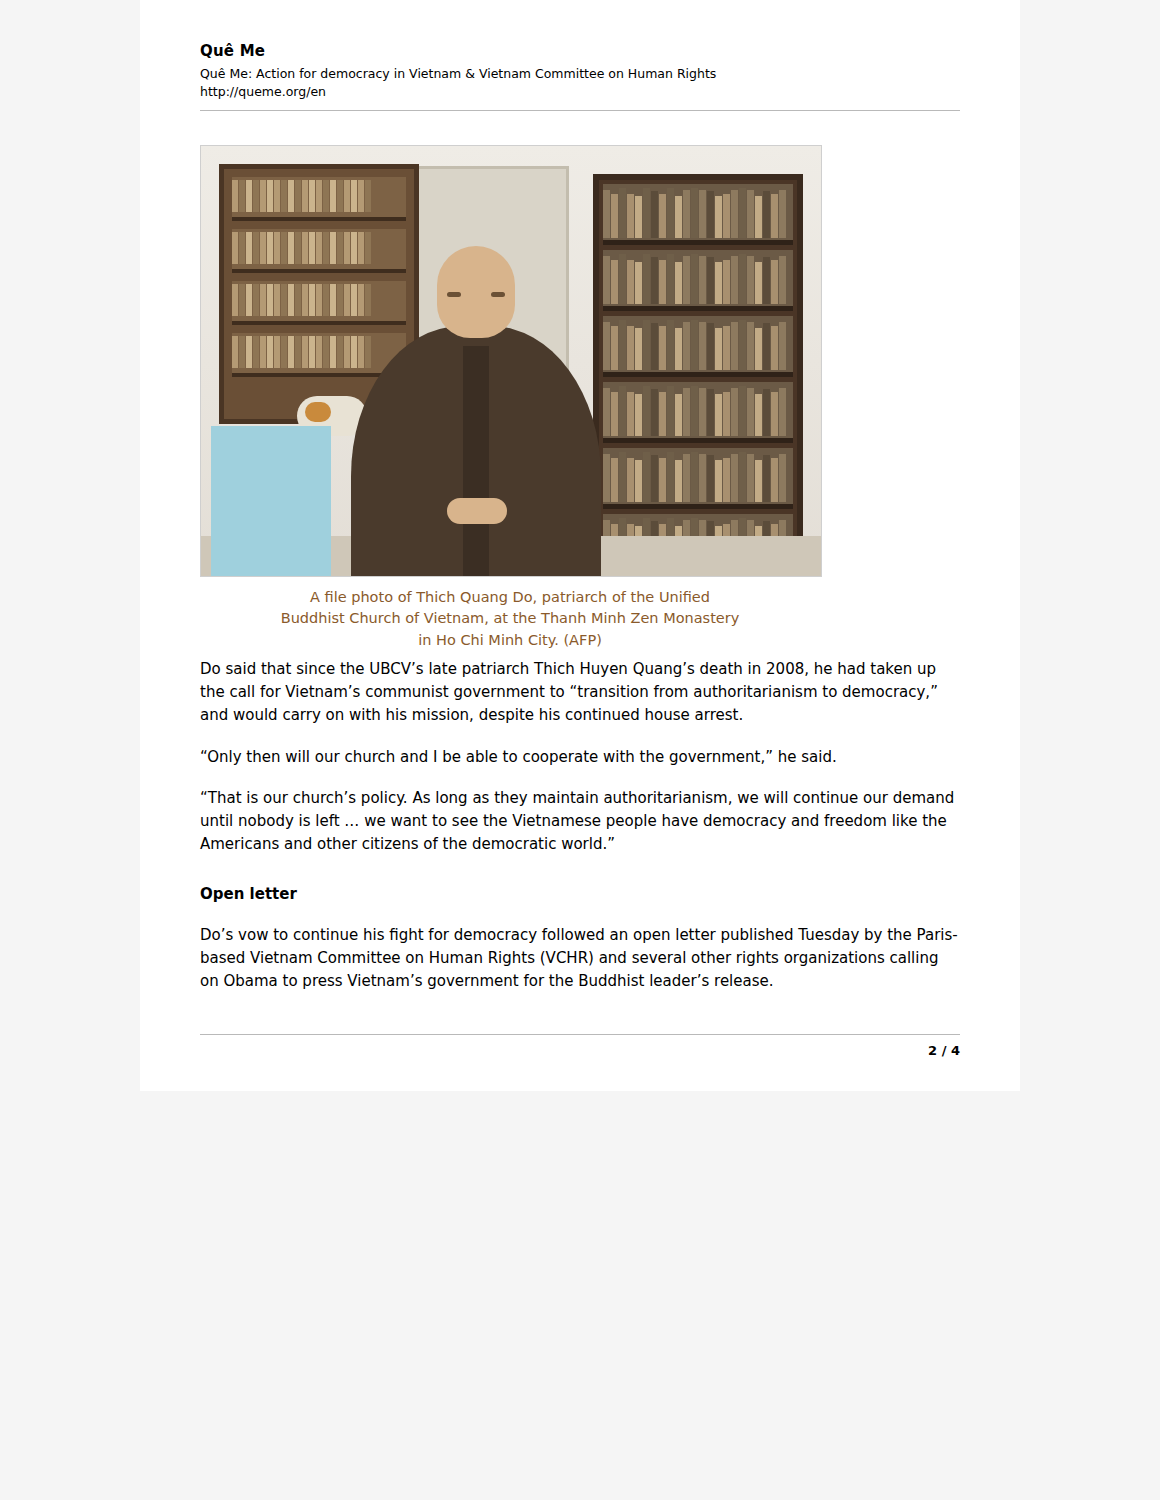Quê Me
Quê Me: Action for democracy in Vietnam & Vietnam Committee on Human Rights
http://queme.org/en
A file photo of Thich Quang Do, patriarch of the Unified
Buddhist Church of Vietnam, at the Thanh Minh Zen Monastery
in Ho Chi Minh City. (AFP)
Do said that since the UBCV’s late patriarch Thich Huyen Quang’s death in 2008, he had taken up the call for Vietnam’s communist government to “transition from authoritarianism to democracy,” and would carry on with his mission, despite his continued house arrest.
“Only then will our church and I be able to cooperate with the government,” he said.
“That is our church’s policy. As long as they maintain authoritarianism, we will continue our demand until nobody is left … we want to see the Vietnamese people have democracy and freedom like the Americans and other citizens of the democratic world.”
Open letter
Do’s vow to continue his fight for democracy followed an open letter published Tuesday by the Paris-based Vietnam Committee on Human Rights (VCHR) and several other rights organizations calling on Obama to press Vietnam’s government for the Buddhist leader’s release.
2 / 4